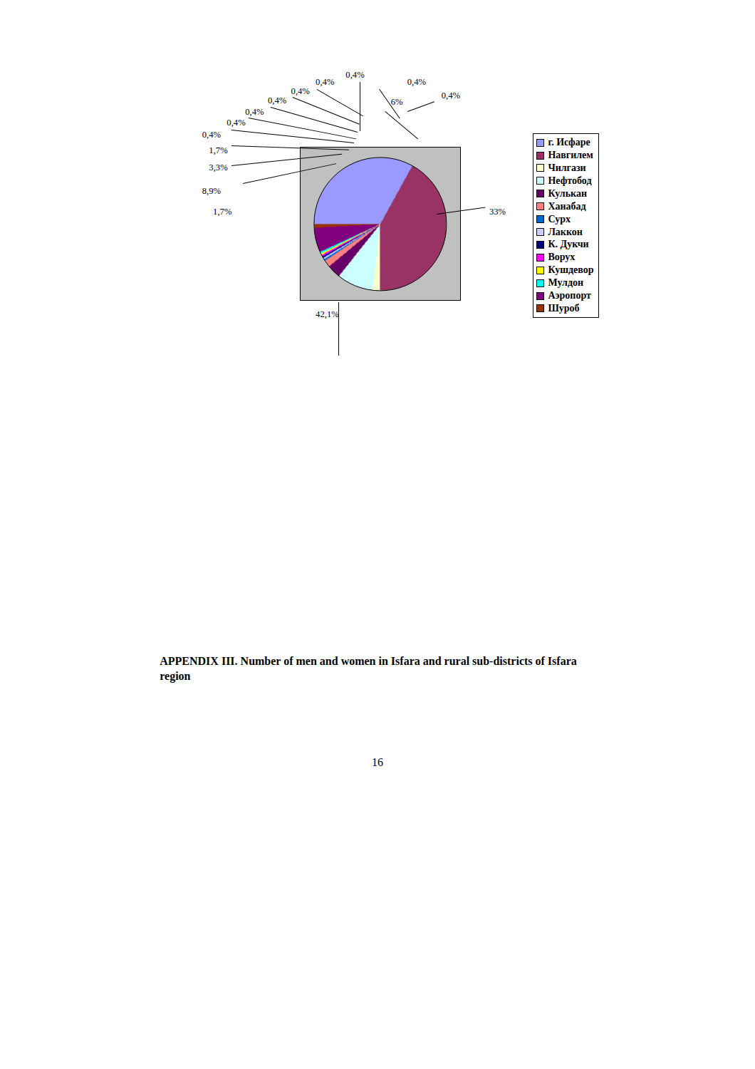0,4%
0,4%
0,4%
0,4%
0,4%
0,4%
0,4%
0,4%
1,7%
3,3%
8,9%
1,7%
6%
0,4%
33%
42,1%
г. Исфаре
Навгилем
Чилгази
Нефтобод
Кулькан
Ханабад
Сурх
Лаккон
К. Дукчи
Ворух
Кушдевор
Мулдон
Аэропорт
Шуроб
APPENDIX III. Number of men and women in Isfara and rural sub-districts of Isfara region
16